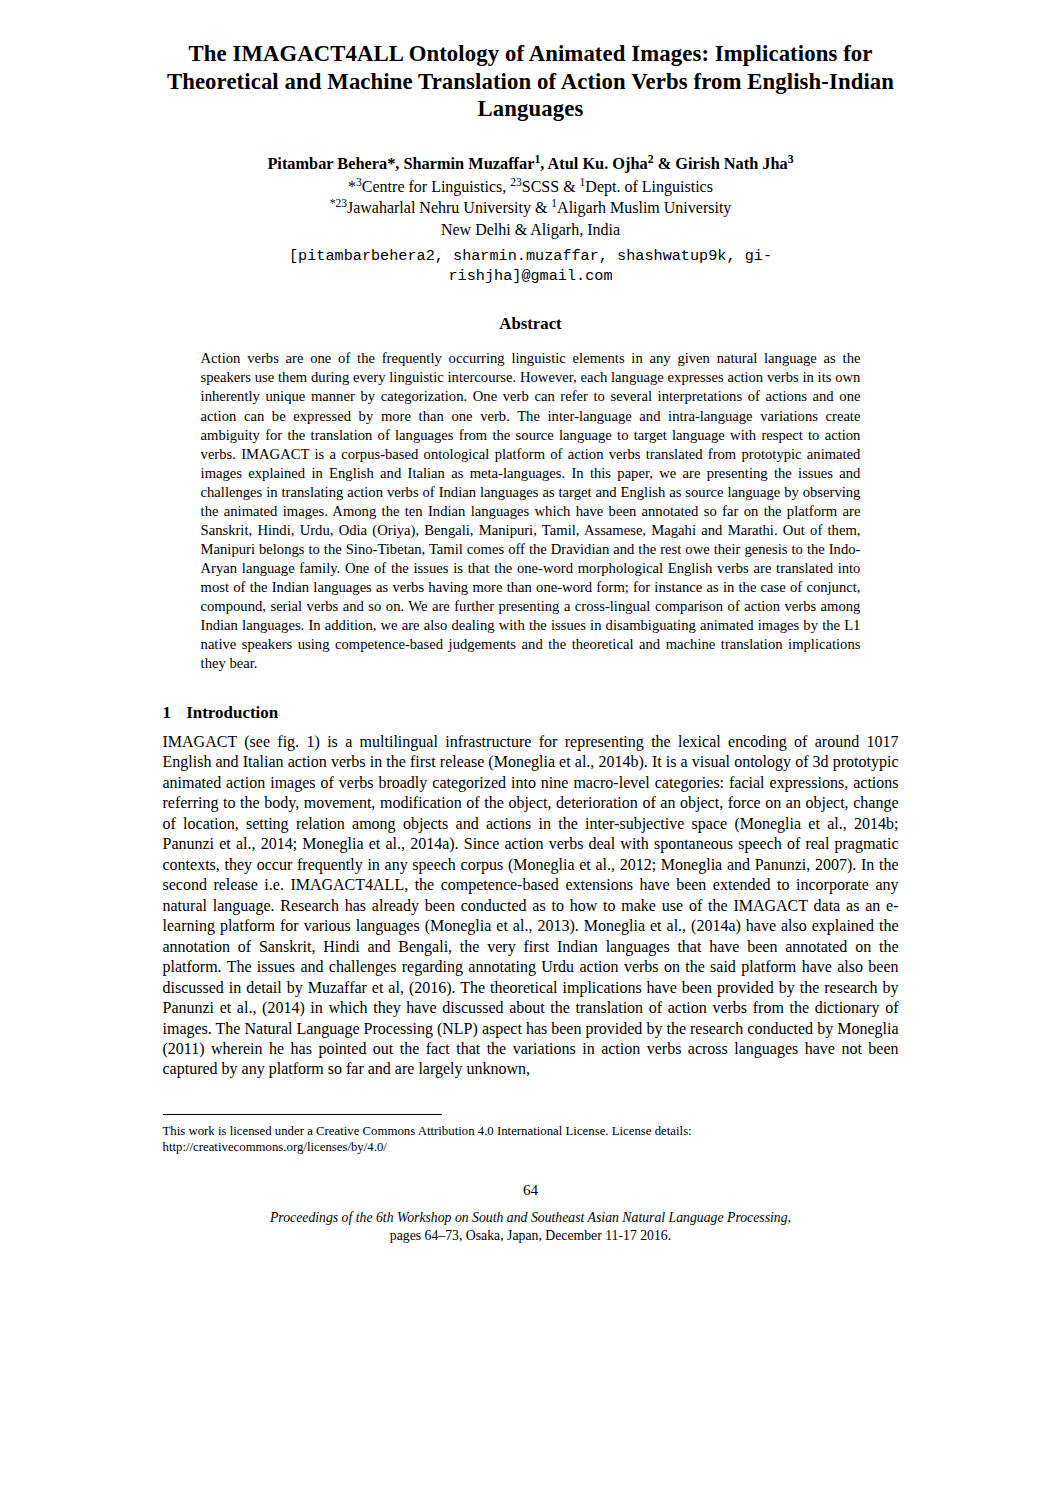The IMAGACT4ALL Ontology of Animated Images: Implications for Theoretical and Machine Translation of Action Verbs from English-Indian Languages
Pitambar Behera*, Sharmin Muzaffar1, Atul Ku. Ojha2 & Girish Nath Jha3
*3Centre for Linguistics, 23SCSS & 1Dept. of Linguistics
*23Jawaharlal Nehru University & 1Aligarh Muslim University
New Delhi & Aligarh, India
[pitambarbehera2, sharmin.muzaffar, shashwatup9k, gi-
rishjha]@gmail.com
Abstract
Action verbs are one of the frequently occurring linguistic elements in any given natural language as the speakers use them during every linguistic intercourse. However, each language expresses action verbs in its own inherently unique manner by categorization. One verb can refer to several interpretations of actions and one action can be expressed by more than one verb. The inter-language and intra-language variations create ambiguity for the translation of languages from the source language to target language with respect to action verbs. IMAGACT is a corpus-based ontological platform of action verbs translated from prototypic animated images explained in English and Italian as meta-languages. In this paper, we are presenting the issues and challenges in translating action verbs of Indian languages as target and English as source language by observing the animated images. Among the ten Indian languages which have been annotated so far on the platform are Sanskrit, Hindi, Urdu, Odia (Oriya), Bengali, Manipuri, Tamil, Assamese, Magahi and Marathi. Out of them, Manipuri belongs to the Sino-Tibetan, Tamil comes off the Dravidian and the rest owe their genesis to the Indo-Aryan language family. One of the issues is that the one-word morphological English verbs are translated into most of the Indian languages as verbs having more than one-word form; for instance as in the case of conjunct, compound, serial verbs and so on. We are further presenting a cross-lingual comparison of action verbs among Indian languages. In addition, we are also dealing with the issues in disambiguating animated images by the L1 native speakers using competence-based judgements and the theoretical and machine translation implications they bear.
1 Introduction
IMAGACT (see fig. 1) is a multilingual infrastructure for representing the lexical encoding of around 1017 English and Italian action verbs in the first release (Moneglia et al., 2014b). It is a visual ontology of 3d prototypic animated action images of verbs broadly categorized into nine macro-level categories: facial expressions, actions referring to the body, movement, modification of the object, deterioration of an object, force on an object, change of location, setting relation among objects and actions in the inter-subjective space (Moneglia et al., 2014b; Panunzi et al., 2014; Moneglia et al., 2014a). Since action verbs deal with spontaneous speech of real pragmatic contexts, they occur frequently in any speech corpus (Moneglia et al., 2012; Moneglia and Panunzi, 2007). In the second release i.e. IMAGACT4ALL, the competence-based extensions have been extended to incorporate any natural language. Research has already been conducted as to how to make use of the IMAGACT data as an e-learning platform for various languages (Moneglia et al., 2013). Moneglia et al., (2014a) have also explained the annotation of Sanskrit, Hindi and Bengali, the very first Indian languages that have been annotated on the platform. The issues and challenges regarding annotating Urdu action verbs on the said platform have also been discussed in detail by Muzaffar et al, (2016). The theoretical implications have been provided by the research by Panunzi et al., (2014) in which they have discussed about the translation of action verbs from the dictionary of images. The Natural Language Processing (NLP) aspect has been provided by the research conducted by Moneglia (2011) wherein he has pointed out the fact that the variations in action verbs across languages have not been captured by any platform so far and are largely unknown,
This work is licensed under a Creative Commons Attribution 4.0 International License. License details: http://creativecommons.org/licenses/by/4.0/
64
Proceedings of the 6th Workshop on South and Southeast Asian Natural Language Processing,
pages 64–73, Osaka, Japan, December 11-17 2016.